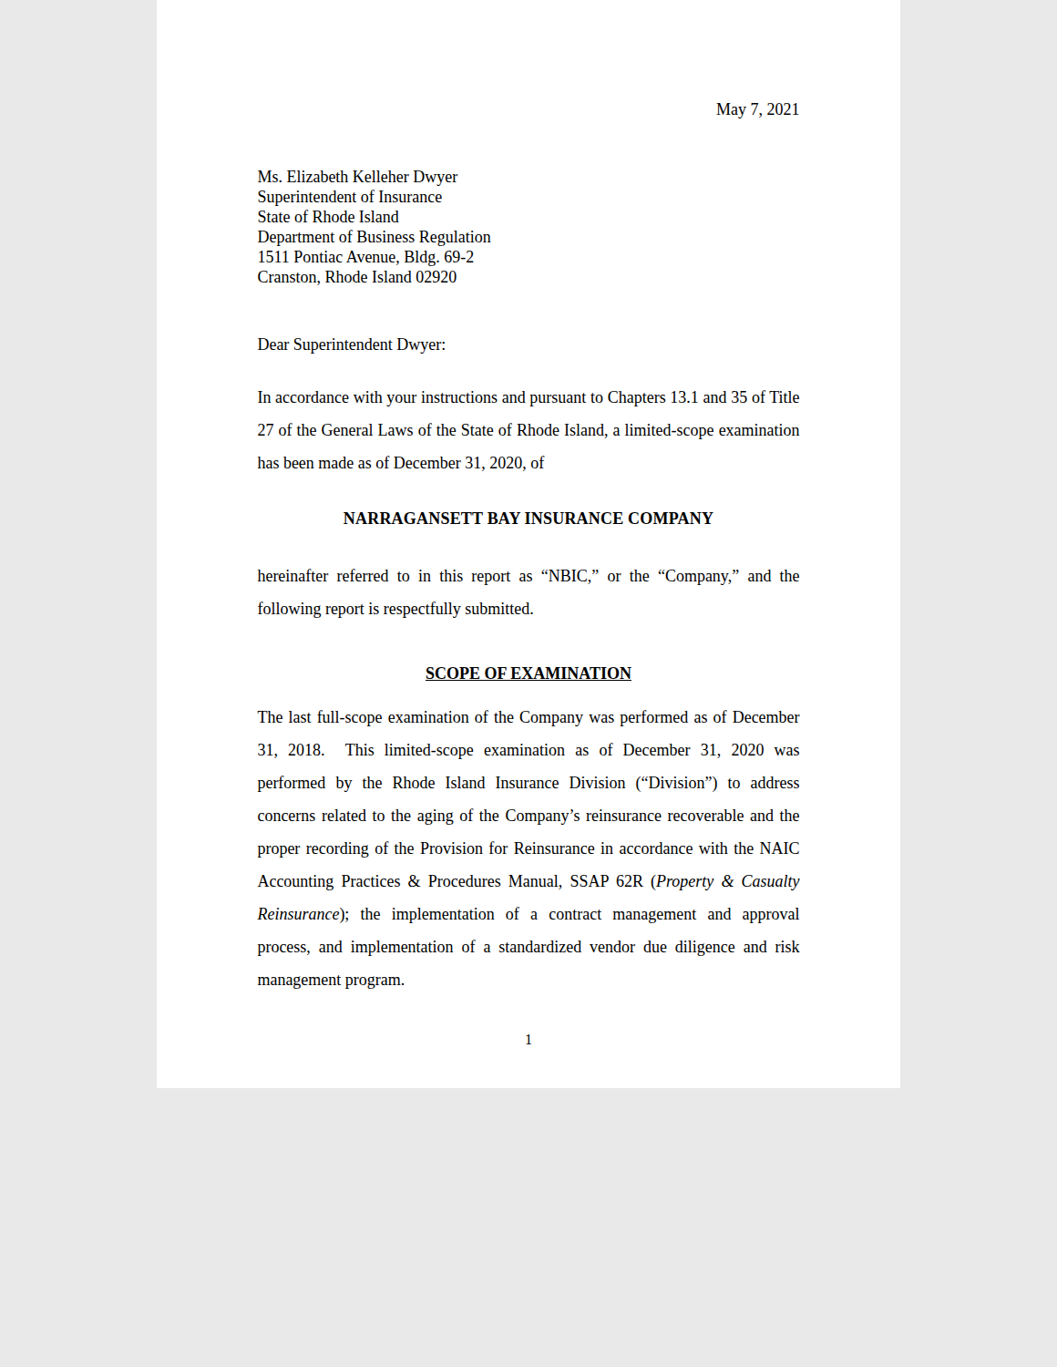May 7, 2021
Ms. Elizabeth Kelleher Dwyer
Superintendent of Insurance
State of Rhode Island
Department of Business Regulation
1511 Pontiac Avenue, Bldg. 69-2
Cranston, Rhode Island 02920
Dear Superintendent Dwyer:
In accordance with your instructions and pursuant to Chapters 13.1 and 35 of Title 27 of the General Laws of the State of Rhode Island, a limited-scope examination has been made as of December 31, 2020, of
NARRAGANSETT BAY INSURANCE COMPANY
hereinafter referred to in this report as “NBIC,” or the “Company,” and the following report is respectfully submitted.
SCOPE OF EXAMINATION
The last full-scope examination of the Company was performed as of December 31, 2018. This limited-scope examination as of December 31, 2020 was performed by the Rhode Island Insurance Division (“Division”) to address concerns related to the aging of the Company’s reinsurance recoverable and the proper recording of the Provision for Reinsurance in accordance with the NAIC Accounting Practices & Procedures Manual, SSAP 62R (Property & Casualty Reinsurance); the implementation of a contract management and approval process, and implementation of a standardized vendor due diligence and risk management program.
1